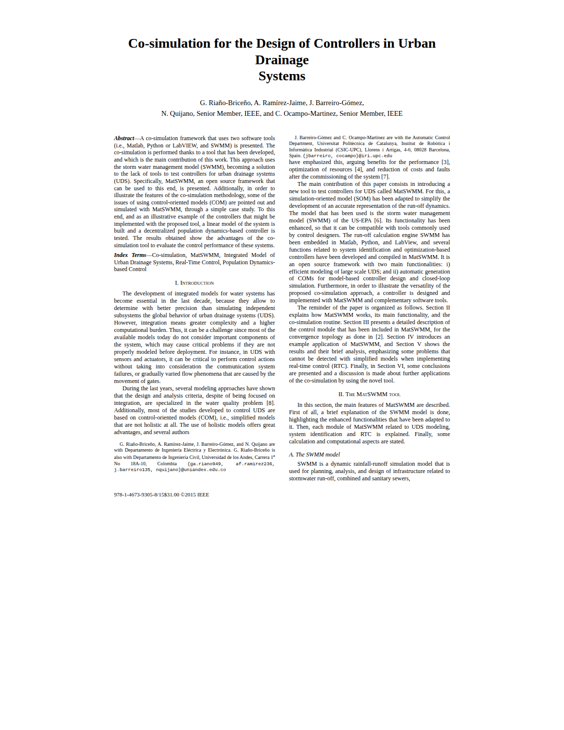Co-simulation for the Design of Controllers in Urban Drainage
Systems
G. Riaño-Briceño, A. Ramírez-Jaime, J. Barreiro-Gómez,
N. Quijano, Senior Member, IEEE, and C. Ocampo-Martinez, Senior Member, IEEE
Abstract—A co-simulation framework that uses two software tools (i.e., Matlab, Python or LabVIEW, and SWMM) is presented. The co-simulation is performed thanks to a tool that has been developed, and which is the main contribution of this work. This approach uses the storm water management model (SWMM), becoming a solution to the lack of tools to test controllers for urban drainage systems (UDS). Specifically, MatSWMM, an open source framework that can be used to this end, is presented. Additionally, in order to illustrate the features of the co-simulation methodology, some of the issues of using control-oriented models (COM) are pointed out and simulated with MatSWMM, through a simple case study. To this end, and as an illustrative example of the controllers that might be implemented with the proposed tool, a linear model of the system is built and a decentralized population dynamics-based controller is tested. The results obtained show the advantages of the co-simulation tool to evaluate the control performance of these systems.
Index Terms—Co-simulation, MatSWMM, Integrated Model of Urban Drainage Systems, Real-Time Control, Population Dynamics-based Control
I. Introduction
The development of integrated models for water systems has become essential in the last decade, because they allow to determine with better precision than simulating independent subsystems the global behavior of urban drainage systems (UDS). However, integration means greater complexity and a higher computational burden. Thus, it can be a challenge since most of the available models today do not consider important components of the system, which may cause critical problems if they are not properly modeled before deployment. For instance, in UDS with sensors and actuators, it can be critical to perform control actions without taking into consideration the communication system failures, or gradually varied flow phenomena that are caused by the movement of gates.
During the last years, several modeling approaches have shown that the design and analysis criteria, despite of being focused on integration, are specialized in the water quality problem [8]. Additionally, most of the studies developed to control UDS are based on control-oriented models (COM), i.e., simplified models that are not holistic at all. The use of holistic models offers great advantages, and several authors
G. Riaño-Briceño, A. Ramírez-Jaime, J. Barreiro-Gómez, and N. Quijano are with Departamento de Ingeniería Eléctrica y Electrónica. G. Riaño-Briceño is also with Departamento de Ingeniería Civil, Universidad de los Andes, Carrera 1a No 18A-10, Colombia {ga.riano949, af.ramirez236, j.barreiro135, nquijano}@uniandes.edu.co
J. Barreiro-Gómez and C. Ocampo-Martinez are with the Automatic Control Department, Universitat Politècnica de Catalunya, Institut de Robòtica i Informàtica Industrial (CSIC-UPC), Llorens i Artigas, 4-6, 08028 Barcelona, Spain. {jbarreiro, cocampo}@iri.upc.edu
have emphasized this, arguing benefits for the performance [3], optimization of resources [4], and reduction of costs and faults after the commissioning of the system [7].
The main contribution of this paper consists in introducing a new tool to test controllers for UDS called MatSWMM. For this, a simulation-oriented model (SOM) has been adapted to simplify the development of an accurate representation of the run-off dynamics. The model that has been used is the storm water management model (SWMM) of the US-EPA [6]. Its functionality has been enhanced, so that it can be compatible with tools commonly used by control designers. The run-off calculation engine SWMM has been embedded in Matlab, Python, and LabView, and several functions related to system identification and optimization-based controllers have been developed and compiled in MatSWMM. It is an open source framework with two main functionalities: i) efficient modeling of large scale UDS; and ii) automatic generation of COMs for model-based controller design and closed-loop simulation. Furthermore, in order to illustrate the versatility of the proposed co-simulation approach, a controller is designed and implemented with MatSWMM and complementary software tools.
The reminder of the paper is organized as follows. Section II explains how MatSWMM works, its main functionality, and the co-simulation routine. Section III presents a detailed description of the control module that has been included in MatSWMM, for the convergence topology as done in [2]. Section IV introduces an example application of MatSWMM, and Section V shows the results and their brief analysis, emphasizing some problems that cannot be detected with simplified models when implementing real-time control (RTC). Finally, in Section VI, some conclusions are presented and a discussion is made about further applications of the co-simulation by using the novel tool.
II. The MatSWMM tool
In this section, the main features of MatSWMM are described. First of all, a brief explanation of the SWMM model is done, highlighting the enhanced functionalities that have been adapted to it. Then, each module of MatSWMM related to UDS modeling, system identification and RTC is explained. Finally, some calculation and computational aspects are stated.
A. The SWMM model
SWMM is a dynamic rainfall-runoff simulation model that is used for planning, analysis, and design of infrastructure related to stormwater run-off, combined and sanitary sewers,
978-1-4673-9305-8/15$31.00 ©2015 IEEE